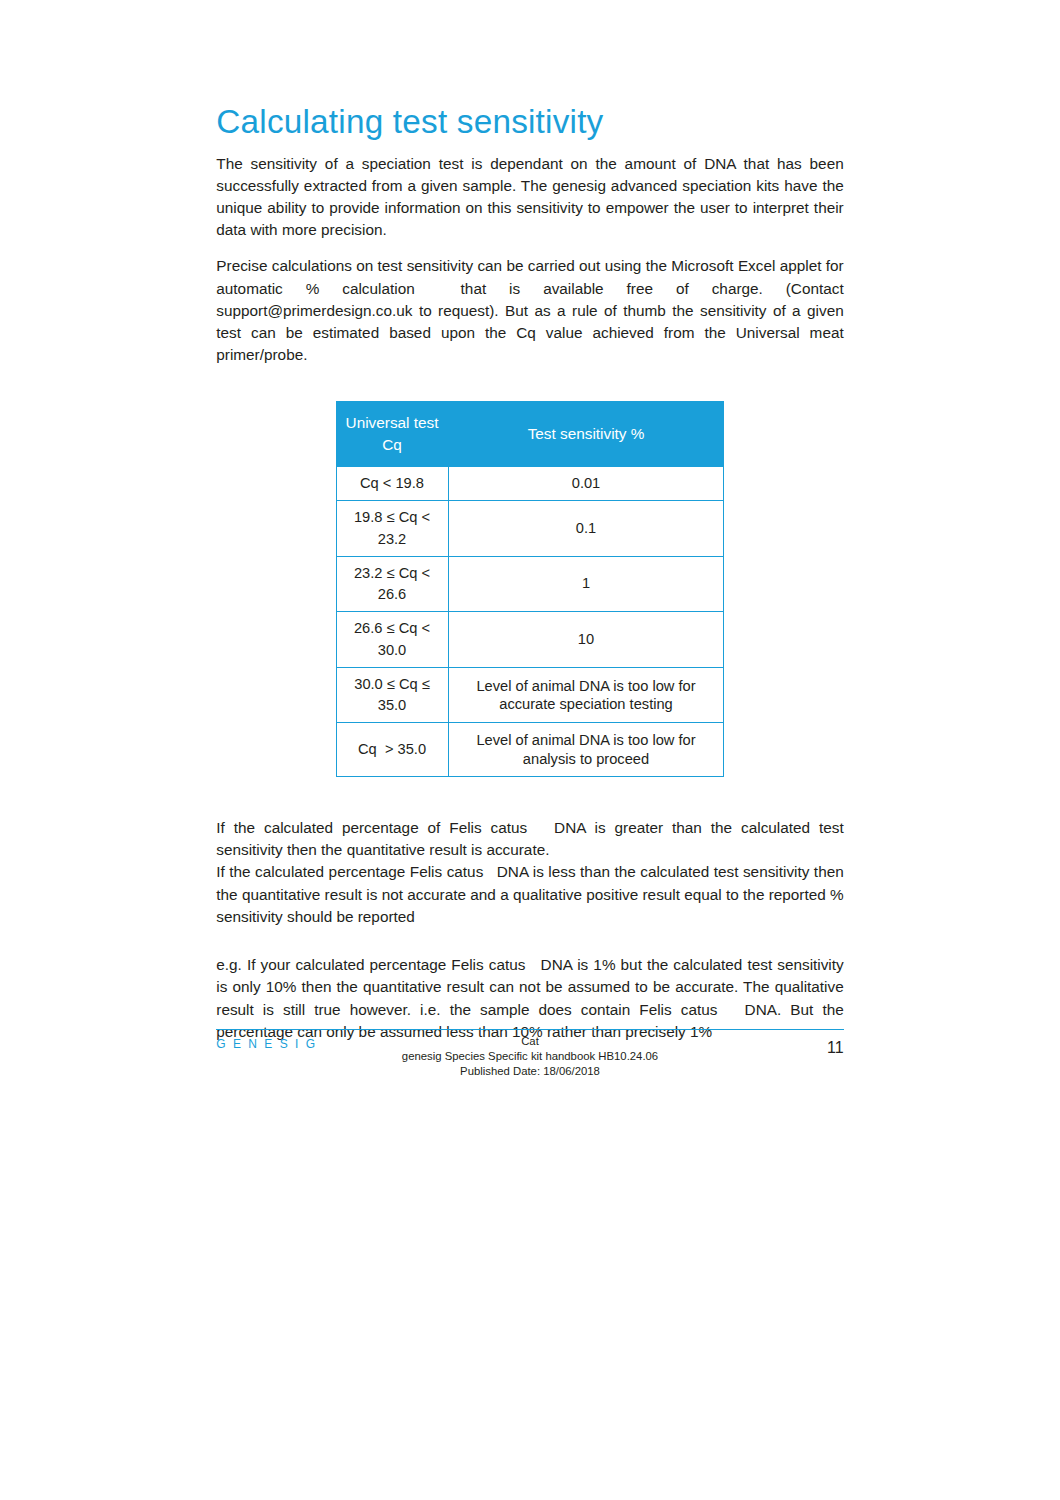Calculating test sensitivity
The sensitivity of a speciation test is dependant on the amount of DNA that has been successfully extracted from a given sample. The genesig advanced speciation kits have the unique ability to provide information on this sensitivity to empower the user to interpret their data with more precision.
Precise calculations on test sensitivity can be carried out using the Microsoft Excel applet for automatic % calculation that is available free of charge. (Contact support@primerdesign.co.uk to request). But as a rule of thumb the sensitivity of a given test can be estimated based upon the Cq value achieved from the Universal meat primer/probe.
| Universal test Cq | Test sensitivity % |
| --- | --- |
| Cq < 19.8 | 0.01 |
| 19.8 ≤ Cq < 23.2 | 0.1 |
| 23.2 ≤ Cq < 26.6 | 1 |
| 26.6 ≤ Cq < 30.0 | 10 |
| 30.0 ≤ Cq ≤ 35.0 | Level of animal DNA is too low for accurate speciation testing |
| Cq > 35.0 | Level of animal DNA is too low for analysis to proceed |
If the calculated percentage of Felis catus DNA is greater than the calculated test sensitivity then the quantitative result is accurate.
If the calculated percentage Felis catus DNA is less than the calculated test sensitivity then the quantitative result is not accurate and a qualitative positive result equal to the reported % sensitivity should be reported
e.g. If your calculated percentage Felis catus DNA is 1% but the calculated test sensitivity is only 10% then the quantitative result can not be assumed to be accurate. The qualitative result is still true however. i.e. the sample does contain Felis catus DNA. But the percentage can only be assumed less than 10% rather than precisely 1%
G E N E S I G
Cat
genesig Species Specific kit handbook HB10.24.06
Published Date: 18/06/2018
11